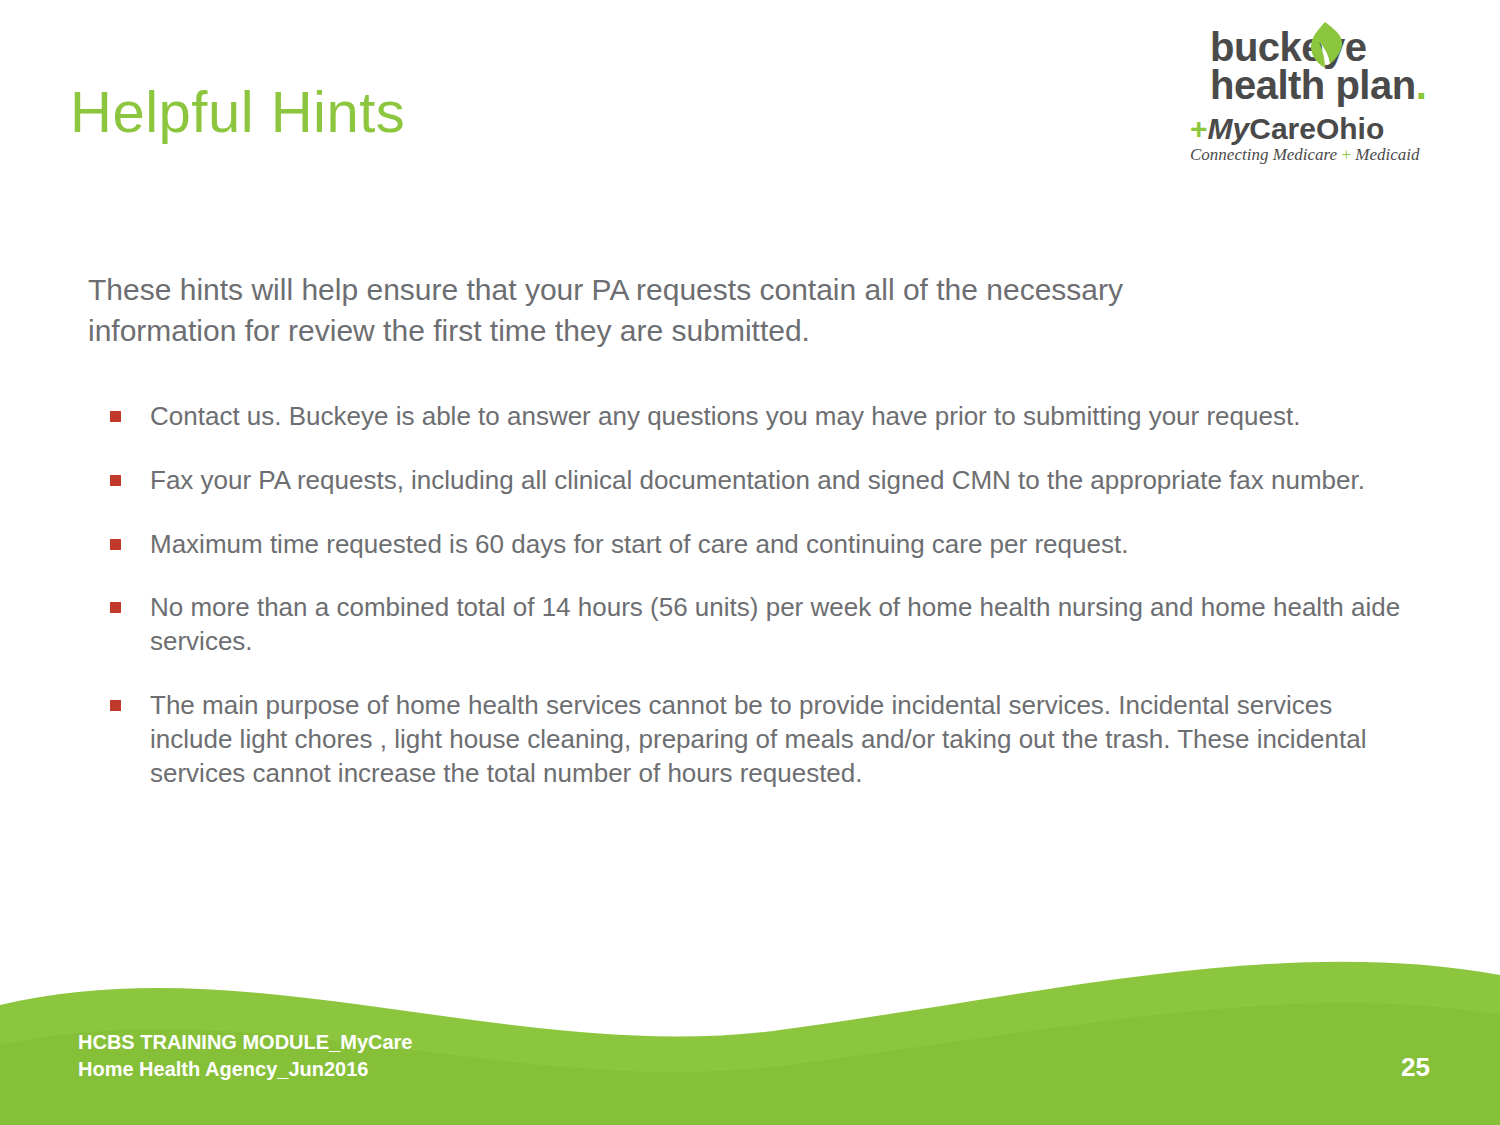buckeye health plan.
+My CareOhio
Connecting Medicare + Medicaid
Helpful Hints
These hints will help ensure that your PA requests contain all of the necessary information for review the first time they are submitted.
Contact us. Buckeye is able to answer any questions you may have prior to submitting your request.
Fax your PA requests, including all clinical documentation and signed CMN to the appropriate fax number.
Maximum time requested is 60 days for start of care and continuing care per request.
No more than a combined total of 14 hours (56 units) per week of home health nursing and home health aide services.
The main purpose of home health services cannot be to provide incidental services. Incidental services include light chores , light house cleaning, preparing of meals and/or taking out the trash. These incidental services cannot increase the total number of hours requested.
HCBS TRAINING MODULE_MyCare
Home Health Agency_Jun2016
25